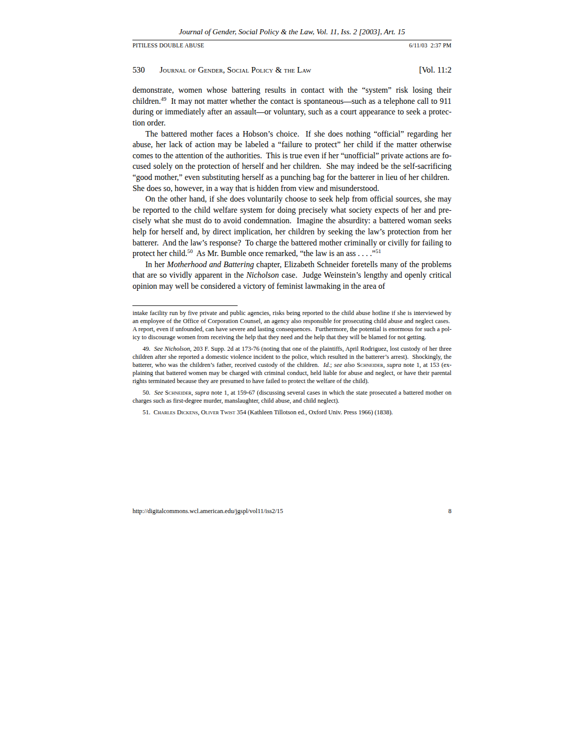Journal of Gender, Social Policy & the Law, Vol. 11, Iss. 2 [2003], Art. 15
Pitiless Double Abuse 6/11/03 2:37 PM
530 Journal of Gender, Social Policy & the Law [Vol. 11:2
demonstrate, women whose battering results in contact with the “system” risk losing their children.49 It may not matter whether the contact is spontaneous—such as a telephone call to 911 during or immediately after an assault—or voluntary, such as a court appearance to seek a protection order.
The battered mother faces a Hobson’s choice. If she does nothing “official” regarding her abuse, her lack of action may be labeled a “failure to protect” her child if the matter otherwise comes to the attention of the authorities. This is true even if her “unofficial” private actions are focused solely on the protection of herself and her children. She may indeed be the self-sacrificing “good mother,” even substituting herself as a punching bag for the batterer in lieu of her children. She does so, however, in a way that is hidden from view and misunderstood.
On the other hand, if she does voluntarily choose to seek help from official sources, she may be reported to the child welfare system for doing precisely what society expects of her and precisely what she must do to avoid condemnation. Imagine the absurdity: a battered woman seeks help for herself and, by direct implication, her children by seeking the law’s protection from her batterer. And the law’s response? To charge the battered mother criminally or civilly for failing to protect her child.50 As Mr. Bumble once remarked, “the law is an ass . . . .”51
In her Motherhood and Battering chapter, Elizabeth Schneider foretells many of the problems that are so vividly apparent in the Nicholson case. Judge Weinstein’s lengthy and openly critical opinion may well be considered a victory of feminist lawmaking in the area of
intake facility run by five private and public agencies, risks being reported to the child abuse hotline if she is interviewed by an employee of the Office of Corporation Counsel, an agency also responsible for prosecuting child abuse and neglect cases. A report, even if unfounded, can have severe and lasting consequences. Furthermore, the potential is enormous for such a policy to discourage women from receiving the help that they need and the help that they will be blamed for not getting.
49. See Nicholson, 203 F. Supp. 2d at 173-76 (noting that one of the plaintiffs, April Rodriguez, lost custody of her three children after she reported a domestic violence incident to the police, which resulted in the batterer’s arrest). Shockingly, the batterer, who was the children’s father, received custody of the children. Id.; see also Schneider, supra note 1, at 153 (explaining that battered women may be charged with criminal conduct, held liable for abuse and neglect, or have their parental rights terminated because they are presumed to have failed to protect the welfare of the child).
50. See Schneider, supra note 1, at 159-67 (discussing several cases in which the state prosecuted a battered mother on charges such as first-degree murder, manslaughter, child abuse, and child neglect).
51. Charles Dickens, Oliver Twist 354 (Kathleen Tillotson ed., Oxford Univ. Press 1966) (1838).
http://digitalcommons.wcl.american.edu/jgspl/vol11/iss2/15 8